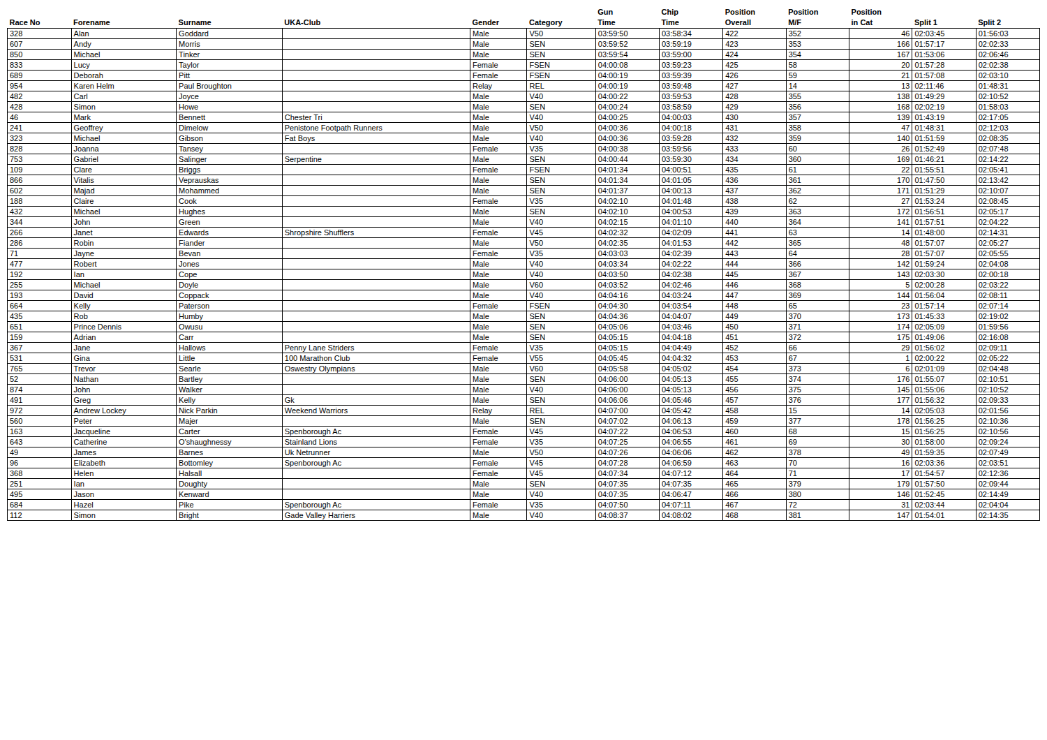| | | | | | | Gun | Chip | Position | Position | Position | | |
| --- | --- | --- | --- | --- | --- | --- | --- | --- | --- | --- | --- | --- |
| Race No | Forename | Surname | UKA-Club | Gender | Category | Time | Time | Overall | M/F | in Cat | Split 1 | Split 2 |
| 328 | Alan | Goddard | | Male | V50 | 03:59:50 | 03:58:34 | 422 | 352 | 46 | 02:03:45 | 01:56:03 |
| 607 | Andy | Morris | | Male | SEN | 03:59:52 | 03:59:19 | 423 | 353 | 166 | 01:57:17 | 02:02:33 |
| 850 | Michael | Tinker | | Male | SEN | 03:59:54 | 03:59:00 | 424 | 354 | 167 | 01:53:06 | 02:06:46 |
| 833 | Lucy | Taylor | | Female | FSEN | 04:00:08 | 03:59:23 | 425 | 58 | 20 | 01:57:28 | 02:02:38 |
| 689 | Deborah | Pitt | | Female | FSEN | 04:00:19 | 03:59:39 | 426 | 59 | 21 | 01:57:08 | 02:03:10 |
| 954 | Karen Helm | Paul Broughton | | Relay | REL | 04:00:19 | 03:59:48 | 427 | 14 | 13 | 02:11:46 | 01:48:31 |
| 482 | Carl | Joyce | | Male | V40 | 04:00:22 | 03:59:53 | 428 | 355 | 138 | 01:49:29 | 02:10:52 |
| 428 | Simon | Howe | | Male | SEN | 04:00:24 | 03:58:59 | 429 | 356 | 168 | 02:02:19 | 01:58:03 |
| 46 | Mark | Bennett | Chester Tri | Male | V40 | 04:00:25 | 04:00:03 | 430 | 357 | 139 | 01:43:19 | 02:17:05 |
| 241 | Geoffrey | Dimelow | Penistone Footpath Runners | Male | V50 | 04:00:36 | 04:00:18 | 431 | 358 | 47 | 01:48:31 | 02:12:03 |
| 323 | Michael | Gibson | Fat Boys | Male | V40 | 04:00:36 | 03:59:28 | 432 | 359 | 140 | 01:51:59 | 02:08:35 |
| 828 | Joanna | Tansey | | Female | V35 | 04:00:38 | 03:59:56 | 433 | 60 | 26 | 01:52:49 | 02:07:48 |
| 753 | Gabriel | Salinger | Serpentine | Male | SEN | 04:00:44 | 03:59:30 | 434 | 360 | 169 | 01:46:21 | 02:14:22 |
| 109 | Clare | Briggs | | Female | FSEN | 04:01:34 | 04:00:51 | 435 | 61 | 22 | 01:55:51 | 02:05:41 |
| 866 | Vitalis | Veprauskas | | Male | SEN | 04:01:34 | 04:01:05 | 436 | 361 | 170 | 01:47:50 | 02:13:42 |
| 602 | Majad | Mohammed | | Male | SEN | 04:01:37 | 04:00:13 | 437 | 362 | 171 | 01:51:29 | 02:10:07 |
| 188 | Claire | Cook | | Female | V35 | 04:02:10 | 04:01:48 | 438 | 62 | 27 | 01:53:24 | 02:08:45 |
| 432 | Michael | Hughes | | Male | SEN | 04:02:10 | 04:00:53 | 439 | 363 | 172 | 01:56:51 | 02:05:17 |
| 344 | John | Green | | Male | V40 | 04:02:15 | 04:01:10 | 440 | 364 | 141 | 01:57:51 | 02:04:22 |
| 266 | Janet | Edwards | Shropshire Shufflers | Female | V45 | 04:02:32 | 04:02:09 | 441 | 63 | 14 | 01:48:00 | 02:14:31 |
| 286 | Robin | Fiander | | Male | V50 | 04:02:35 | 04:01:53 | 442 | 365 | 48 | 01:57:07 | 02:05:27 |
| 71 | Jayne | Bevan | | Female | V35 | 04:03:03 | 04:02:39 | 443 | 64 | 28 | 01:57:07 | 02:05:55 |
| 477 | Robert | Jones | | Male | V40 | 04:03:34 | 04:02:22 | 444 | 366 | 142 | 01:59:24 | 02:04:08 |
| 192 | Ian | Cope | | Male | V40 | 04:03:50 | 04:02:38 | 445 | 367 | 143 | 02:03:30 | 02:00:18 |
| 255 | Michael | Doyle | | Male | V60 | 04:03:52 | 04:02:46 | 446 | 368 | 5 | 02:00:28 | 02:03:22 |
| 193 | David | Coppack | | Male | V40 | 04:04:16 | 04:03:24 | 447 | 369 | 144 | 01:56:04 | 02:08:11 |
| 664 | Kelly | Paterson | | Female | FSEN | 04:04:30 | 04:03:54 | 448 | 65 | 23 | 01:57:14 | 02:07:14 |
| 435 | Rob | Humby | | Male | SEN | 04:04:36 | 04:04:07 | 449 | 370 | 173 | 01:45:33 | 02:19:02 |
| 651 | Prince Dennis | Owusu | | Male | SEN | 04:05:06 | 04:03:46 | 450 | 371 | 174 | 02:05:09 | 01:59:56 |
| 159 | Adrian | Carr | | Male | SEN | 04:05:15 | 04:04:18 | 451 | 372 | 175 | 01:49:06 | 02:16:08 |
| 367 | Jane | Hallows | Penny Lane Striders | Female | V35 | 04:05:15 | 04:04:49 | 452 | 66 | 29 | 01:56:02 | 02:09:11 |
| 531 | Gina | Little | 100 Marathon Club | Female | V55 | 04:05:45 | 04:04:32 | 453 | 67 | 1 | 02:00:22 | 02:05:22 |
| 765 | Trevor | Searle | Oswestry Olympians | Male | V60 | 04:05:58 | 04:05:02 | 454 | 373 | 6 | 02:01:09 | 02:04:48 |
| 52 | Nathan | Bartley | | Male | SEN | 04:06:00 | 04:05:13 | 455 | 374 | 176 | 01:55:07 | 02:10:51 |
| 874 | John | Walker | | Male | V40 | 04:06:00 | 04:05:13 | 456 | 375 | 145 | 01:55:06 | 02:10:52 |
| 491 | Greg | Kelly | Gk | Male | SEN | 04:06:06 | 04:05:46 | 457 | 376 | 177 | 01:56:32 | 02:09:33 |
| 972 | Andrew Lockey | Nick Parkin | Weekend Warriors | Relay | REL | 04:07:00 | 04:05:42 | 458 | 15 | 14 | 02:05:03 | 02:01:56 |
| 560 | Peter | Majer | | Male | SEN | 04:07:02 | 04:06:13 | 459 | 377 | 178 | 01:56:25 | 02:10:36 |
| 163 | Jacqueline | Carter | Spenborough Ac | Female | V45 | 04:07:22 | 04:06:53 | 460 | 68 | 15 | 01:56:25 | 02:10:56 |
| 643 | Catherine | O'shaughnessy | Stainland Lions | Female | V35 | 04:07:25 | 04:06:55 | 461 | 69 | 30 | 01:58:00 | 02:09:24 |
| 49 | James | Barnes | Uk Netrunner | Male | V50 | 04:07:26 | 04:06:06 | 462 | 378 | 49 | 01:59:35 | 02:07:49 |
| 96 | Elizabeth | Bottomley | Spenborough Ac | Female | V45 | 04:07:28 | 04:06:59 | 463 | 70 | 16 | 02:03:36 | 02:03:51 |
| 368 | Helen | Halsall | | Female | V45 | 04:07:34 | 04:07:12 | 464 | 71 | 17 | 01:54:57 | 02:12:36 |
| 251 | Ian | Doughty | | Male | SEN | 04:07:35 | 04:07:35 | 465 | 379 | 179 | 01:57:50 | 02:09:44 |
| 495 | Jason | Kenward | | Male | V40 | 04:07:35 | 04:06:47 | 466 | 380 | 146 | 01:52:45 | 02:14:49 |
| 684 | Hazel | Pike | Spenborough Ac | Female | V35 | 04:07:50 | 04:07:11 | 467 | 72 | 31 | 02:03:44 | 02:04:04 |
| 112 | Simon | Bright | Gade Valley Harriers | Male | V40 | 04:08:37 | 04:08:02 | 468 | 381 | 147 | 01:54:01 | 02:14:35 |